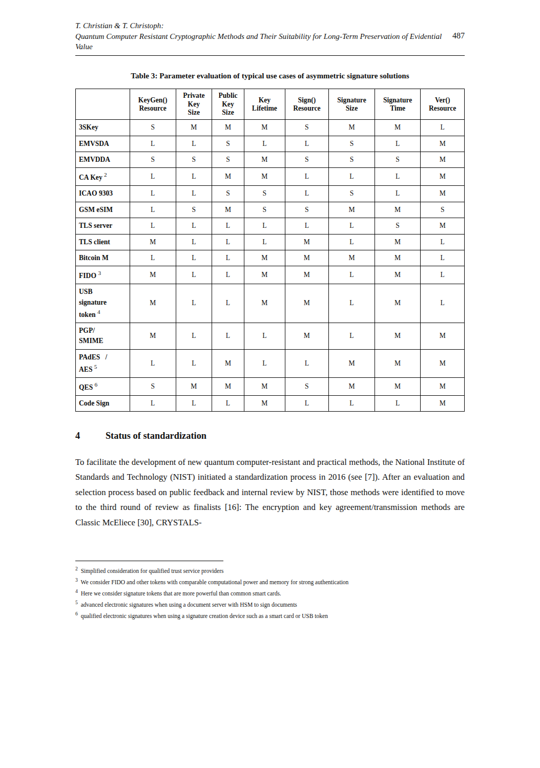T. Christian & T. Christoph:
Quantum Computer Resistant Cryptographic Methods and Their Suitability for Long-Term Preservation of Evidential Value
487
Table 3: Parameter evaluation of typical use cases of asymmetric signature solutions
| | KeyGen() Resource | Private Key Size | Public Key Size | Key Lifetime | Sign() Resource | Signature Size | Signature Time | Ver() Resource |
| --- | --- | --- | --- | --- | --- | --- | --- | --- |
| 3SKey | S | M | M | M | S | M | M | L |
| EMVSDA | L | L | S | L | L | S | L | M |
| EMVDDA | S | S | S | M | S | S | S | M |
| CA Key 2 | L | L | M | M | L | L | L | M |
| ICAO 9303 | L | L | S | S | L | S | L | M |
| GSM eSIM | L | S | M | S | S | M | M | S |
| TLS server | L | L | L | L | L | L | S | M |
| TLS client | M | L | L | L | M | L | M | L |
| Bitcoin M | L | L | L | M | M | M | M | L |
| FIDO 3 | M | L | L | M | M | L | M | L |
| USB signature token 4 | M | L | L | M | M | L | M | L |
| PGP/ SMIME | M | L | L | L | M | L | M | M |
| PAdES / AES 5 | L | L | M | L | L | M | M | M |
| QES 6 | S | M | M | M | S | M | M | M |
| Code Sign | L | L | L | M | L | L | L | M |
4 Status of standardization
To facilitate the development of new quantum computer-resistant and practical methods, the National Institute of Standards and Technology (NIST) initiated a standardization process in 2016 (see [7]). After an evaluation and selection process based on public feedback and internal review by NIST, those methods were identified to move to the third round of review as finalists [16]: The encryption and key agreement/transmission methods are Classic McEliece [30], CRYSTALS-
2 Simplified consideration for qualified trust service providers
3 We consider FIDO and other tokens with comparable computational power and memory for strong authentication
4 Here we consider signature tokens that are more powerful than common smart cards.
5 advanced electronic signatures when using a document server with HSM to sign documents
6 qualified electronic signatures when using a signature creation device such as a smart card or USB token